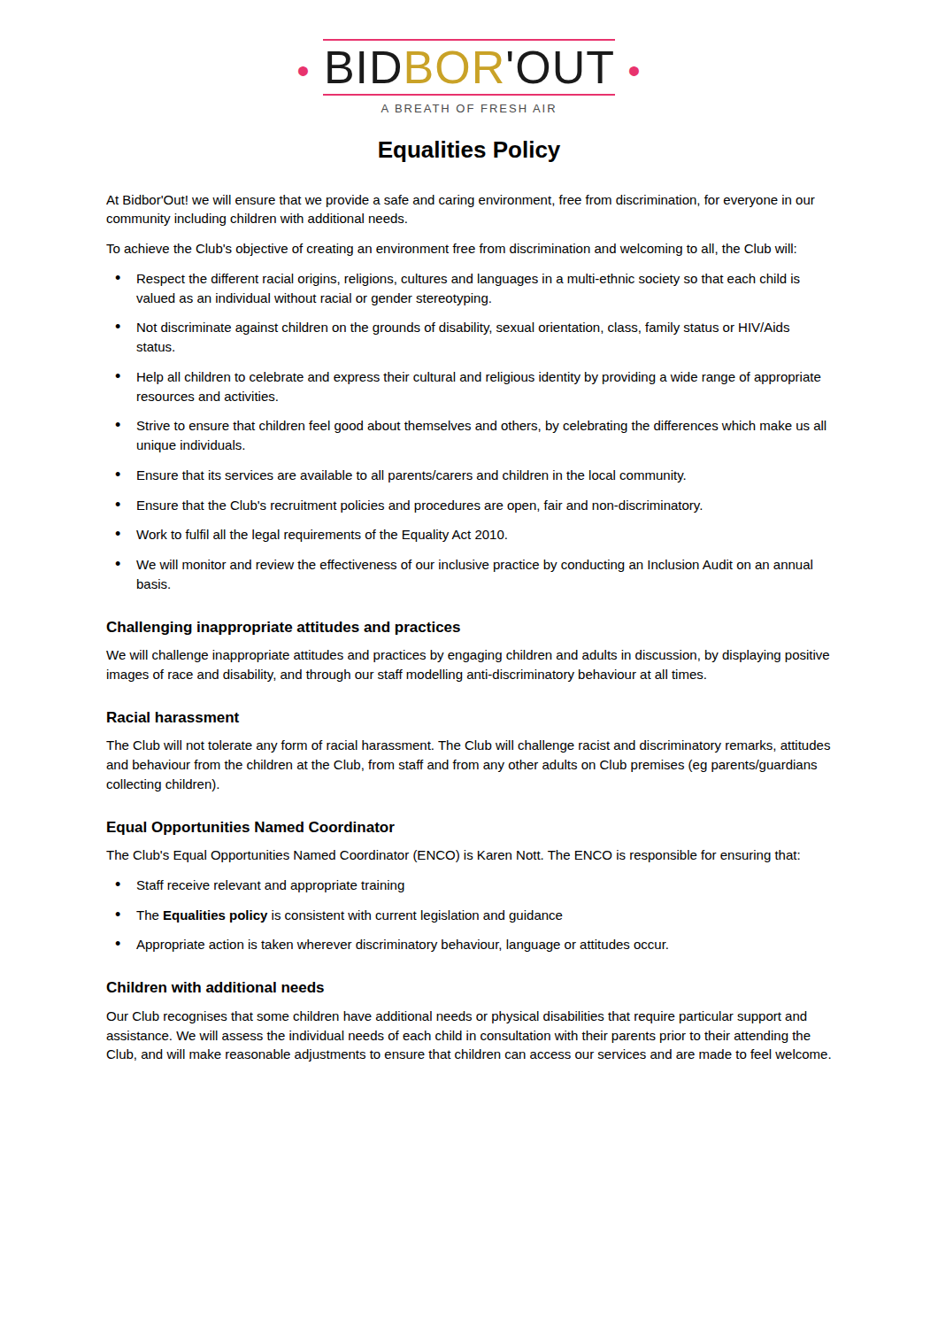• BID BOR'OUT •
A BREATH OF FRESH AIR
Equalities Policy
At Bidbor'Out! we will ensure that we provide a safe and caring environment, free from discrimination, for everyone in our community including children with additional needs.
To achieve the Club's objective of creating an environment free from discrimination and welcoming to all, the Club will:
Respect the different racial origins, religions, cultures and languages in a multi-ethnic society so that each child is valued as an individual without racial or gender stereotyping.
Not discriminate against children on the grounds of disability, sexual orientation, class, family status or HIV/Aids status.
Help all children to celebrate and express their cultural and religious identity by providing a wide range of appropriate resources and activities.
Strive to ensure that children feel good about themselves and others, by celebrating the differences which make us all unique individuals.
Ensure that its services are available to all parents/carers and children in the local community.
Ensure that the Club's recruitment policies and procedures are open, fair and non-discriminatory.
Work to fulfil all the legal requirements of the Equality Act 2010.
We will monitor and review the effectiveness of our inclusive practice by conducting an Inclusion Audit on an annual basis.
Challenging inappropriate attitudes and practices
We will challenge inappropriate attitudes and practices by engaging children and adults in discussion, by displaying positive images of race and disability, and through our staff modelling anti-discriminatory behaviour at all times.
Racial harassment
The Club will not tolerate any form of racial harassment. The Club will challenge racist and discriminatory remarks, attitudes and behaviour from the children at the Club, from staff and from any other adults on Club premises (eg parents/guardians collecting children).
Equal Opportunities Named Coordinator
The Club's Equal Opportunities Named Coordinator (ENCO) is Karen Nott. The ENCO is responsible for ensuring that:
Staff receive relevant and appropriate training
The Equalities policy is consistent with current legislation and guidance
Appropriate action is taken wherever discriminatory behaviour, language or attitudes occur.
Children with additional needs
Our Club recognises that some children have additional needs or physical disabilities that require particular support and assistance. We will assess the individual needs of each child in consultation with their parents prior to their attending the Club, and will make reasonable adjustments to ensure that children can access our services and are made to feel welcome.